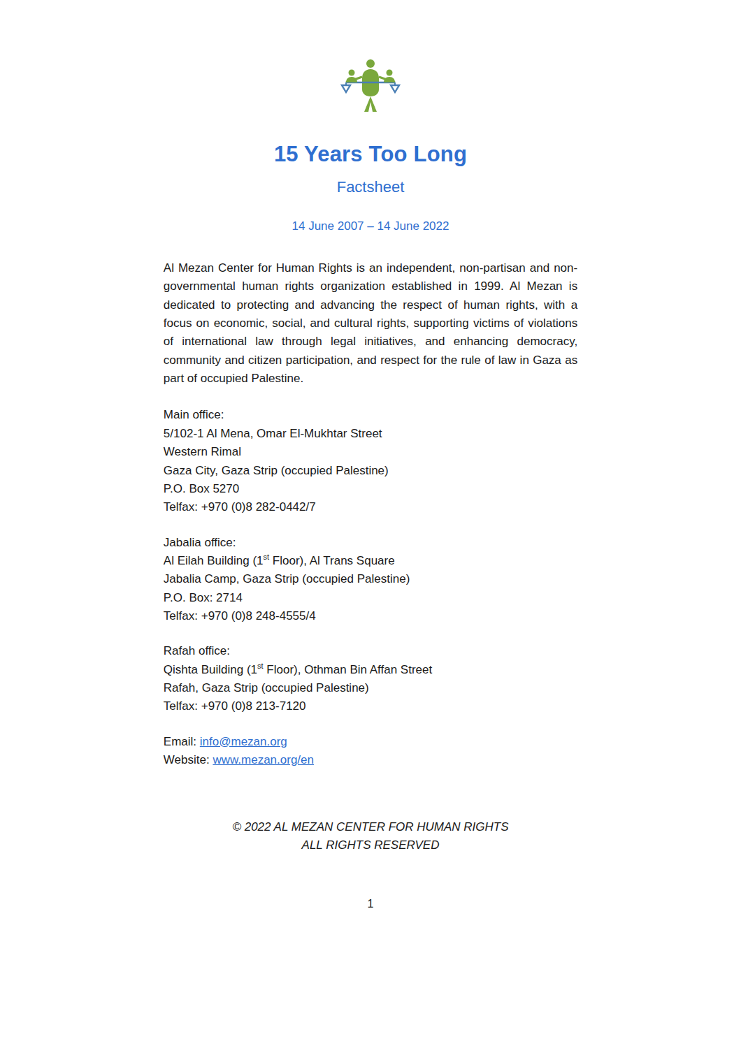15 Years Too Long
Factsheet
14 June 2007 – 14 June 2022
Al Mezan Center for Human Rights is an independent, non-partisan and non-governmental human rights organization established in 1999. Al Mezan is dedicated to protecting and advancing the respect of human rights, with a focus on economic, social, and cultural rights, supporting victims of violations of international law through legal initiatives, and enhancing democracy, community and citizen participation, and respect for the rule of law in Gaza as part of occupied Palestine.
Main office:
5/102-1 Al Mena, Omar El-Mukhtar Street
Western Rimal
Gaza City, Gaza Strip (occupied Palestine)
P.O. Box 5270
Telfax: +970 (0)8 282-0442/7
Jabalia office:
Al Eilah Building (1st Floor), Al Trans Square
Jabalia Camp, Gaza Strip (occupied Palestine)
P.O. Box: 2714
Telfax: +970 (0)8 248-4555/4
Rafah office:
Qishta Building (1st Floor), Othman Bin Affan Street
Rafah, Gaza Strip (occupied Palestine)
Telfax: +970 (0)8 213-7120
Email: info@mezan.org
Website: www.mezan.org/en
© 2022 AL MEZAN CENTER FOR HUMAN RIGHTS
ALL RIGHTS RESERVED
1